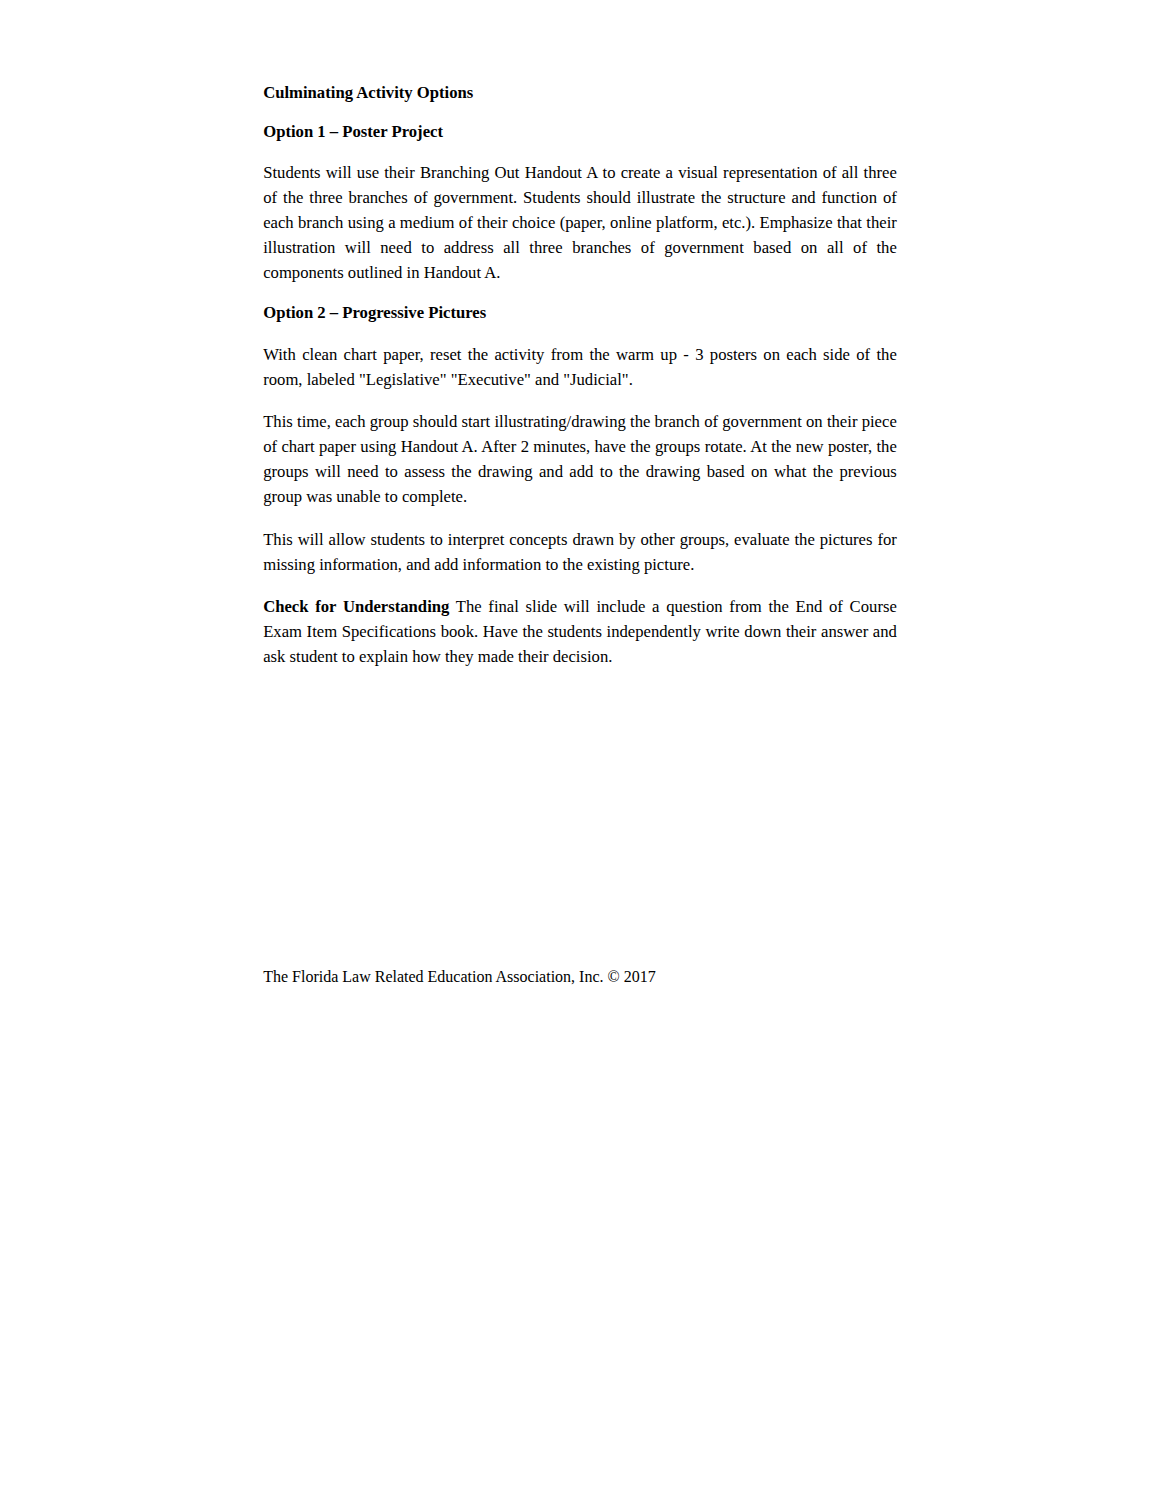Culminating Activity Options
Option 1 – Poster Project
Students will use their Branching Out Handout A to create a visual representation of all three of the three branches of government. Students should illustrate the structure and function of each branch using a medium of their choice (paper, online platform, etc.). Emphasize that their illustration will need to address all three branches of government based on all of the components outlined in Handout A.
Option 2 – Progressive Pictures
With clean chart paper, reset the activity from the warm up - 3 posters on each side of the room, labeled "Legislative" "Executive" and "Judicial".
This time, each group should start illustrating/drawing the branch of government on their piece of chart paper using Handout A. After 2 minutes, have the groups rotate. At the new poster, the groups will need to assess the drawing and add to the drawing based on what the previous group was unable to complete.
This will allow students to interpret concepts drawn by other groups, evaluate the pictures for missing information, and add information to the existing picture.
Check for Understanding The final slide will include a question from the End of Course Exam Item Specifications book. Have the students independently write down their answer and ask student to explain how they made their decision.
The Florida Law Related Education Association, Inc. © 2017